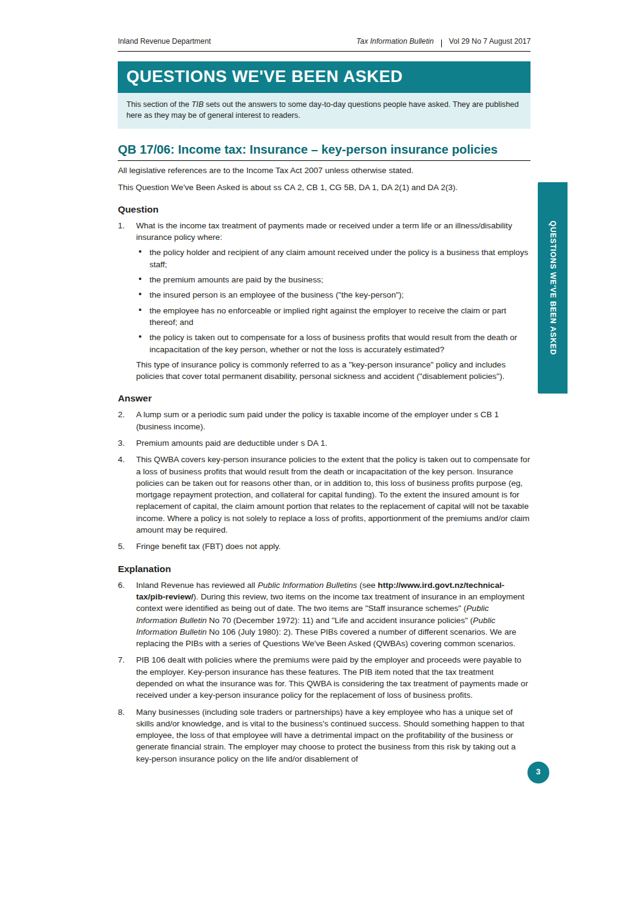Inland Revenue Department
Tax Information Bulletin Vol 29 No 7 August 2017
QUESTIONS WE'VE BEEN ASKED
This section of the TIB sets out the answers to some day-to-day questions people have asked. They are published here as they may be of general interest to readers.
QB 17/06: Income tax: Insurance – key-person insurance policies
All legislative references are to the Income Tax Act 2007 unless otherwise stated.
This Question We've Been Asked is about ss CA 2, CB 1, CG 5B, DA 1, DA 2(1) and DA 2(3).
Question
1. What is the income tax treatment of payments made or received under a term life or an illness/disability insurance policy where:
the policy holder and recipient of any claim amount received under the policy is a business that employs staff;
the premium amounts are paid by the business;
the insured person is an employee of the business ("the key-person");
the employee has no enforceable or implied right against the employer to receive the claim or part thereof; and
the policy is taken out to compensate for a loss of business profits that would result from the death or incapacitation of the key person, whether or not the loss is accurately estimated?
This type of insurance policy is commonly referred to as a "key-person insurance" policy and includes policies that cover total permanent disability, personal sickness and accident ("disablement policies").
Answer
2. A lump sum or a periodic sum paid under the policy is taxable income of the employer under s CB 1 (business income).
3. Premium amounts paid are deductible under s DA 1.
4. This QWBA covers key-person insurance policies to the extent that the policy is taken out to compensate for a loss of business profits that would result from the death or incapacitation of the key person. Insurance policies can be taken out for reasons other than, or in addition to, this loss of business profits purpose (eg, mortgage repayment protection, and collateral for capital funding). To the extent the insured amount is for replacement of capital, the claim amount portion that relates to the replacement of capital will not be taxable income. Where a policy is not solely to replace a loss of profits, apportionment of the premiums and/or claim amount may be required.
5. Fringe benefit tax (FBT) does not apply.
Explanation
6. Inland Revenue has reviewed all Public Information Bulletins (see http://www.ird.govt.nz/technical-tax/pib-review/). During this review, two items on the income tax treatment of insurance in an employment context were identified as being out of date. The two items are "Staff insurance schemes" (Public Information Bulletin No 70 (December 1972): 11) and "Life and accident insurance policies" (Public Information Bulletin No 106 (July 1980): 2). These PIBs covered a number of different scenarios. We are replacing the PIBs with a series of Questions We've Been Asked (QWBAs) covering common scenarios.
7. PIB 106 dealt with policies where the premiums were paid by the employer and proceeds were payable to the employer. Key-person insurance has these features. The PIB item noted that the tax treatment depended on what the insurance was for. This QWBA is considering the tax treatment of payments made or received under a key-person insurance policy for the replacement of loss of business profits.
8. Many businesses (including sole traders or partnerships) have a key employee who has a unique set of skills and/or knowledge, and is vital to the business's continued success. Should something happen to that employee, the loss of that employee will have a detrimental impact on the profitability of the business or generate financial strain. The employer may choose to protect the business from this risk by taking out a key-person insurance policy on the life and/or disablement of
Questions we've been asked
3